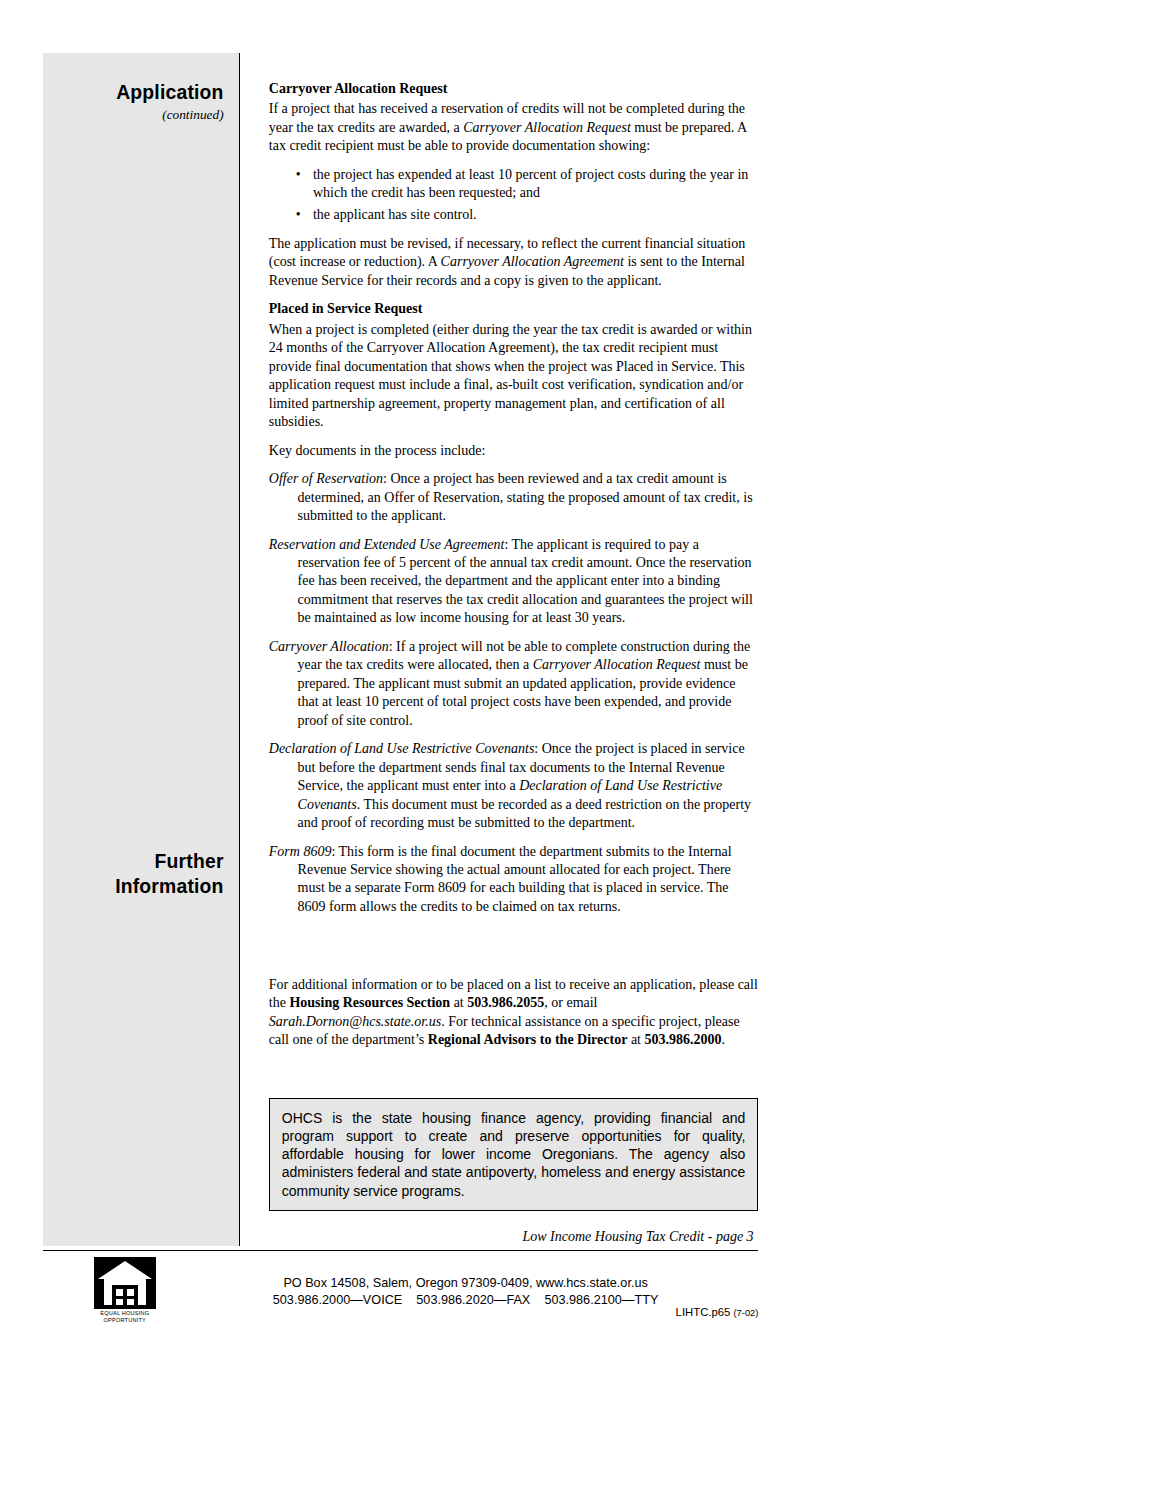Application
(continued)
Further Information
Carryover Allocation Request
If a project that has received a reservation of credits will not be completed during the year the tax credits are awarded, a Carryover Allocation Request must be prepared. A tax credit recipient must be able to provide documentation showing:
the project has expended at least 10 percent of project costs during the year in which the credit has been requested; and
the applicant has site control.
The application must be revised, if necessary, to reflect the current financial situation (cost increase or reduction). A Carryover Allocation Agreement is sent to the Internal Revenue Service for their records and a copy is given to the applicant.
Placed in Service Request
When a project is completed (either during the year the tax credit is awarded or within 24 months of the Carryover Allocation Agreement), the tax credit recipient must provide final documentation that shows when the project was Placed in Service. This application request must include a final, as-built cost verification, syndication and/or limited partnership agreement, property management plan, and certification of all subsidies.
Key documents in the process include:
Offer of Reservation: Once a project has been reviewed and a tax credit amount is determined, an Offer of Reservation, stating the proposed amount of tax credit, is submitted to the applicant.
Reservation and Extended Use Agreement: The applicant is required to pay a reservation fee of 5 percent of the annual tax credit amount. Once the reservation fee has been received, the department and the applicant enter into a binding commitment that reserves the tax credit allocation and guarantees the project will be maintained as low income housing for at least 30 years.
Carryover Allocation: If a project will not be able to complete construction during the year the tax credits were allocated, then a Carryover Allocation Request must be prepared. The applicant must submit an updated application, provide evidence that at least 10 percent of total project costs have been expended, and provide proof of site control.
Declaration of Land Use Restrictive Covenants: Once the project is placed in service but before the department sends final tax documents to the Internal Revenue Service, the applicant must enter into a Declaration of Land Use Restrictive Covenants. This document must be recorded as a deed restriction on the property and proof of recording must be submitted to the department.
Form 8609: This form is the final document the department submits to the Internal Revenue Service showing the actual amount allocated for each project. There must be a separate Form 8609 for each building that is placed in service. The 8609 form allows the credits to be claimed on tax returns.
For additional information or to be placed on a list to receive an application, please call the Housing Resources Section at 503.986.2055, or email Sarah.Dornon@hcs.state.or.us. For technical assistance on a specific project, please call one of the department’s Regional Advisors to the Director at 503.986.2000.
OHCS is the state housing finance agency, providing financial and program support to create and preserve opportunities for quality, affordable housing for lower income Oregonians. The agency also administers federal and state antipoverty, homeless and energy assistance community service programs.
Low Income Housing Tax Credit - page 3
EQUAL HOUSING
OPPORTUNITY
PO Box 14508, Salem, Oregon 97309-0409, www.hcs.state.or.us
503.986.2000—VOICE 503.986.2020—FAX 503.986.2100—TTY
LIHTC.p65 (7-02)